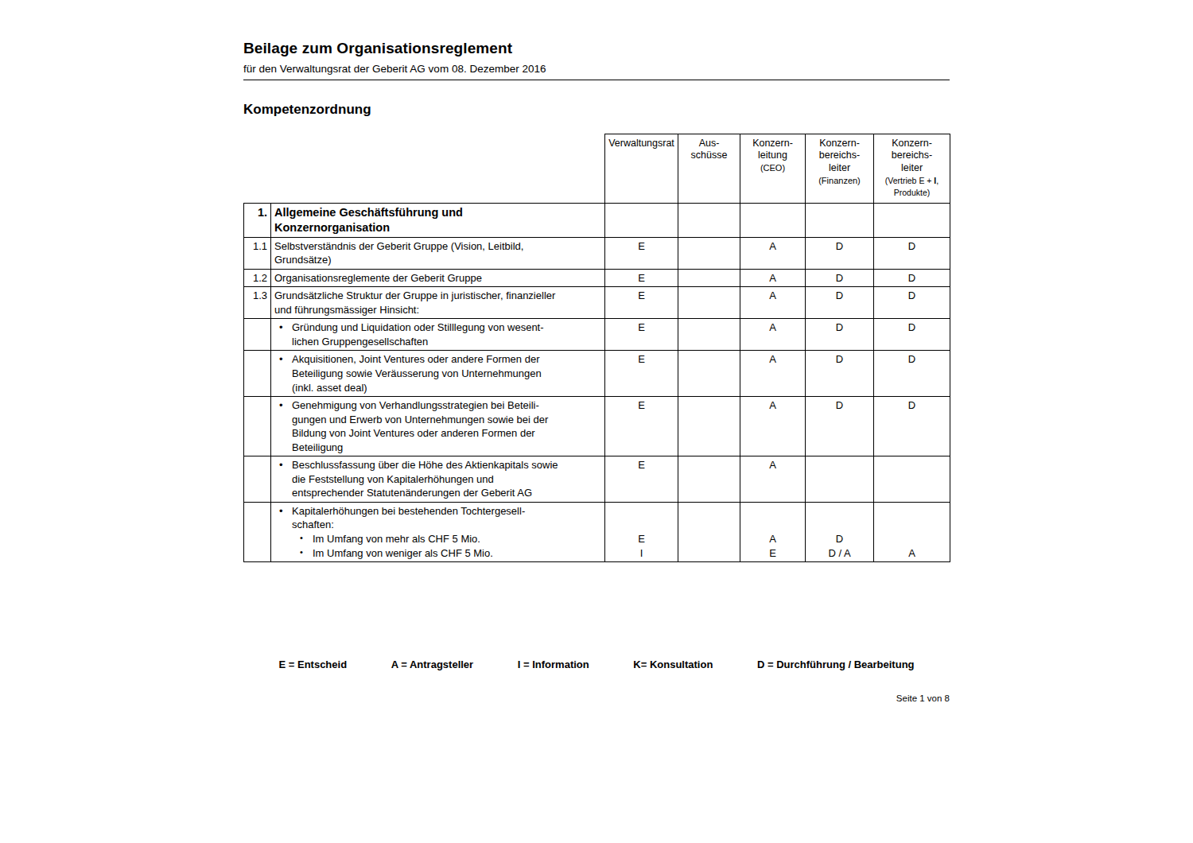Beilage zum Organisationsreglement
für den Verwaltungsrat der Geberit AG vom 08. Dezember 2016
Kompetenzordnung
| | | Verwaltungsrat | Aus- schüsse | Konzern- leitung (CEO) | Konzern- bereichs- leiter (Finanzen) | Konzern- bereichs- leiter (Vertrieb E + I , Produkte) |
| --- | --- | --- | --- | --- | --- | --- |
| 1. | Allgemeine Geschäftsführung und Konzernorganisation | | | | | |
| 1.1 | Selbstverständnis der Geberit Gruppe (Vision, Leitbild, Grundsätze) | E | | A | D | D |
| 1.2 | Organisationsreglemente der Geberit Gruppe | E | | A | D | D |
| 1.3 | Grundsätzliche Struktur der Gruppe in juristischer, finanzieller und führungsmässiger Hinsicht: | E | | A | D | D |
| | Gründung und Liquidation oder Stilllegung von wesent- lichen Gruppengesellschaften | E | | A | D | D |
| | Akquisitionen, Joint Ventures oder andere Formen der Beteiligung sowie Veräusserung von Unternehmungen (inkl. asset deal) | E | | A | D | D |
| | Genehmigung von Verhandlungsstrategien bei Beteili- gungen und Erwerb von Unternehmungen sowie bei der Bildung von Joint Ventures oder anderen Formen der Beteiligung | E | | A | D | D |
| | Beschlussfassung über die Höhe des Aktienkapitals sowie die Feststellung von Kapitalerhöhungen und entsprechender Statutenänderungen der Geberit AG | E | | A | | |
| | Kapitalerhöhungen bei bestehenden Tochtergesell- schaften: Im Umfang von mehr als CHF 5 Mio. Im Umfang von weniger als CHF 5 Mio. | E I | | A E | D D / A | A |
E = Entscheid A = Antragsteller I = Information K= Konsultation D = Durchführung / Bearbeitung
Seite 1 von 8